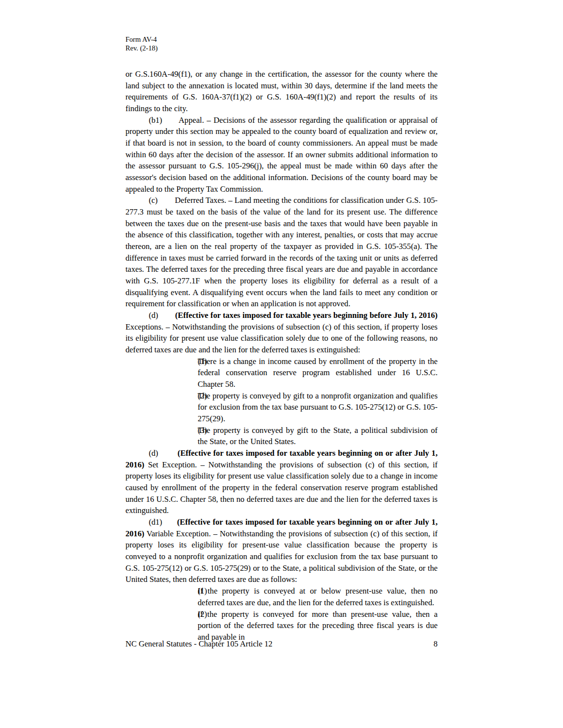Form AV-4
Rev. (2-18)
or G.S.160A-49(f1), or any change in the certification, the assessor for the county where the land subject to the annexation is located must, within 30 days, determine if the land meets the requirements of G.S. 160A-37(f1)(2) or G.S. 160A-49(f1)(2) and report the results of its findings to the city.
(b1) Appeal. – Decisions of the assessor regarding the qualification or appraisal of property under this section may be appealed to the county board of equalization and review or, if that board is not in session, to the board of county commissioners. An appeal must be made within 60 days after the decision of the assessor. If an owner submits additional information to the assessor pursuant to G.S. 105-296(j), the appeal must be made within 60 days after the assessor's decision based on the additional information. Decisions of the county board may be appealed to the Property Tax Commission.
(c) Deferred Taxes. – Land meeting the conditions for classification under G.S. 105-277.3 must be taxed on the basis of the value of the land for its present use. The difference between the taxes due on the present-use basis and the taxes that would have been payable in the absence of this classification, together with any interest, penalties, or costs that may accrue thereon, are a lien on the real property of the taxpayer as provided in G.S. 105-355(a). The difference in taxes must be carried forward in the records of the taxing unit or units as deferred taxes. The deferred taxes for the preceding three fiscal years are due and payable in accordance with G.S. 105-277.1F when the property loses its eligibility for deferral as a result of a disqualifying event. A disqualifying event occurs when the land fails to meet any condition or requirement for classification or when an application is not approved.
(d) (Effective for taxes imposed for taxable years beginning before July 1, 2016) Exceptions. – Notwithstanding the provisions of subsection (c) of this section, if property loses its eligibility for present use value classification solely due to one of the following reasons, no deferred taxes are due and the lien for the deferred taxes is extinguished:
(1)
There is a change in income caused by enrollment of the property in the federal conservation reserve program established under 16 U.S.C. Chapter 58.
(2)
The property is conveyed by gift to a nonprofit organization and qualifies for exclusion from the tax base pursuant to G.S. 105-275(12) or G.S. 105-275(29).
(3)
The property is conveyed by gift to the State, a political subdivision of the State, or the United States.
(d) (Effective for taxes imposed for taxable years beginning on or after July 1, 2016) Set Exception. – Notwithstanding the provisions of subsection (c) of this section, if property loses its eligibility for present use value classification solely due to a change in income caused by enrollment of the property in the federal conservation reserve program established under 16 U.S.C. Chapter 58, then no deferred taxes are due and the lien for the deferred taxes is extinguished.
(d1) (Effective for taxes imposed for taxable years beginning on or after July 1, 2016) Variable Exception. – Notwithstanding the provisions of subsection (c) of this section, if property loses its eligibility for present-use value classification because the property is conveyed to a nonprofit organization and qualifies for exclusion from the tax base pursuant to G.S. 105-275(12) or G.S. 105-275(29) or to the State, a political subdivision of the State, or the United States, then deferred taxes are due as follows:
(1)
If the property is conveyed at or below present-use value, then no deferred taxes are due, and the lien for the deferred taxes is extinguished.
(2)
If the property is conveyed for more than present-use value, then a portion of the deferred taxes for the preceding three fiscal years is due and payable in
NC General Statutes - Chapter 105 Article 12
8